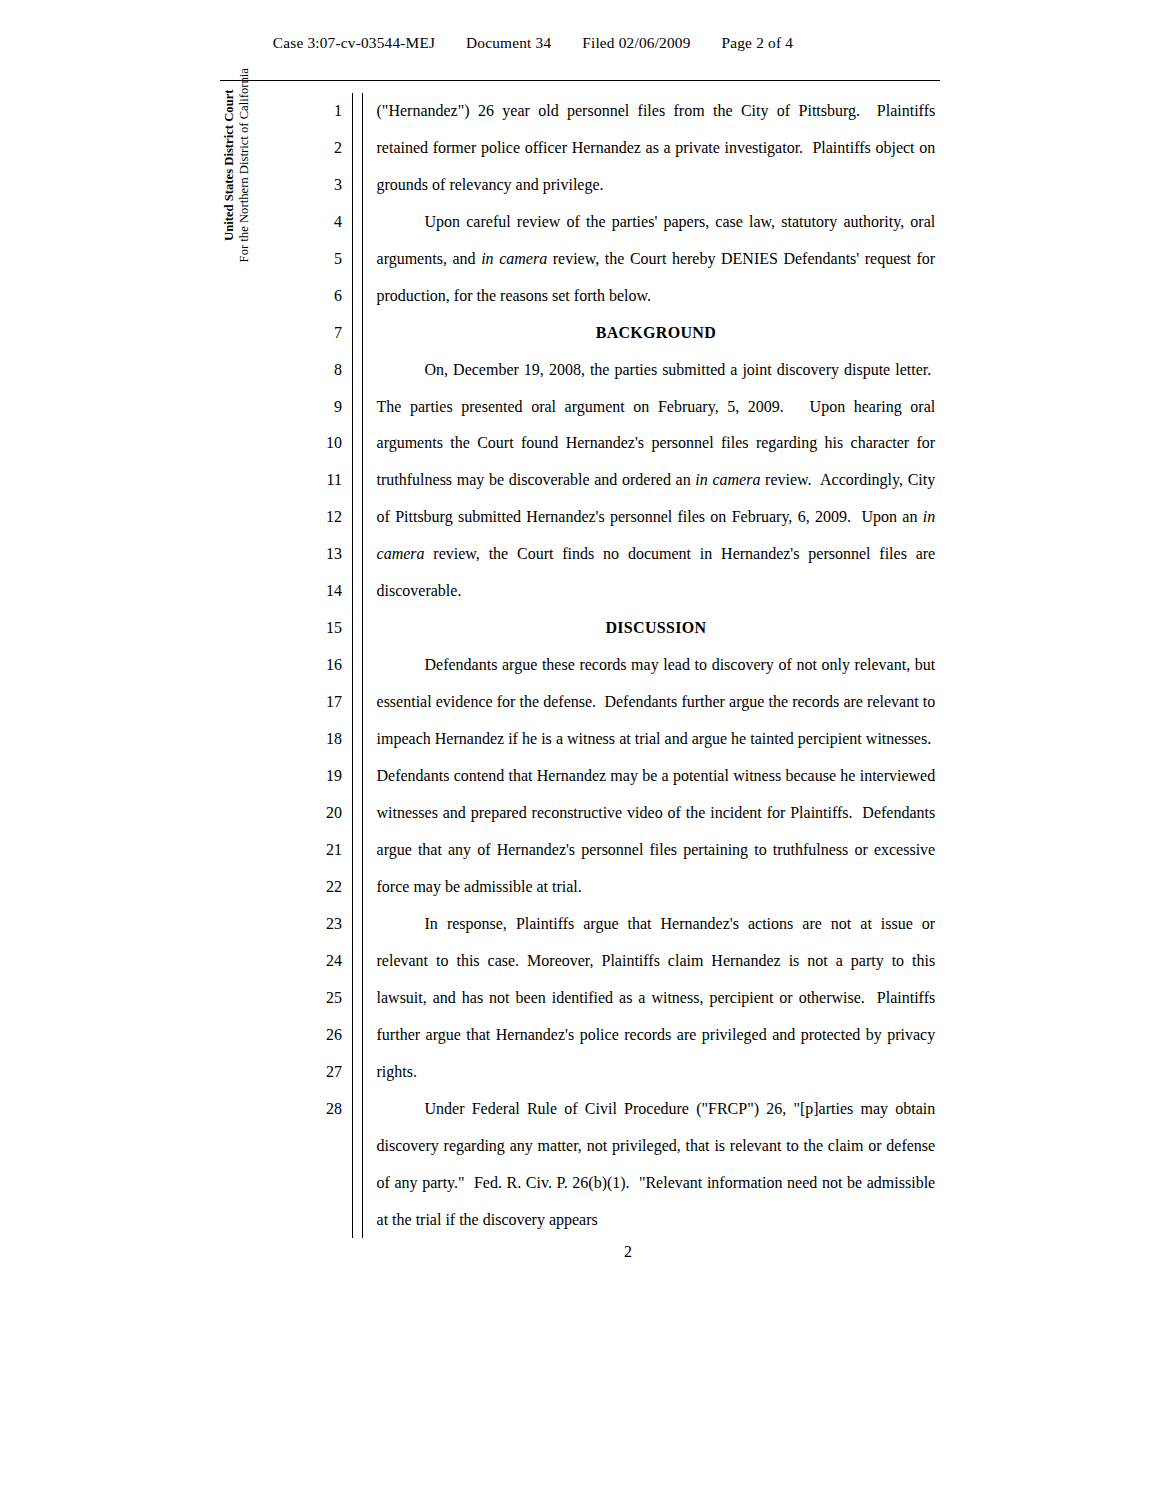Case 3:07-cv-03544-MEJ Document 34 Filed 02/06/2009 Page 2 of 4
United States District Court For the Northern District of California
1
2
3
4
5
6
7
8
9
10
11
12
13
14
15
16
17
18
19
20
21
22
23
24
25
26
27
28
("Hernandez") 26 year old personnel files from the City of Pittsburg. Plaintiffs retained former police officer Hernandez as a private investigator. Plaintiffs object on grounds of relevancy and privilege.
Upon careful review of the parties' papers, case law, statutory authority, oral arguments, and in camera review, the Court hereby DENIES Defendants' request for production, for the reasons set forth below.
BACKGROUND
On, December 19, 2008, the parties submitted a joint discovery dispute letter. The parties presented oral argument on February, 5, 2009. Upon hearing oral arguments the Court found Hernandez's personnel files regarding his character for truthfulness may be discoverable and ordered an in camera review. Accordingly, City of Pittsburg submitted Hernandez's personnel files on February, 6, 2009. Upon an in camera review, the Court finds no document in Hernandez's personnel files are discoverable.
DISCUSSION
Defendants argue these records may lead to discovery of not only relevant, but essential evidence for the defense. Defendants further argue the records are relevant to impeach Hernandez if he is a witness at trial and argue he tainted percipient witnesses. Defendants contend that Hernandez may be a potential witness because he interviewed witnesses and prepared reconstructive video of the incident for Plaintiffs. Defendants argue that any of Hernandez's personnel files pertaining to truthfulness or excessive force may be admissible at trial.
In response, Plaintiffs argue that Hernandez's actions are not at issue or relevant to this case. Moreover, Plaintiffs claim Hernandez is not a party to this lawsuit, and has not been identified as a witness, percipient or otherwise. Plaintiffs further argue that Hernandez's police records are privileged and protected by privacy rights.
Under Federal Rule of Civil Procedure ("FRCP") 26, "[p]arties may obtain discovery regarding any matter, not privileged, that is relevant to the claim or defense of any party." Fed. R. Civ. P. 26(b)(1). "Relevant information need not be admissible at the trial if the discovery appears
2